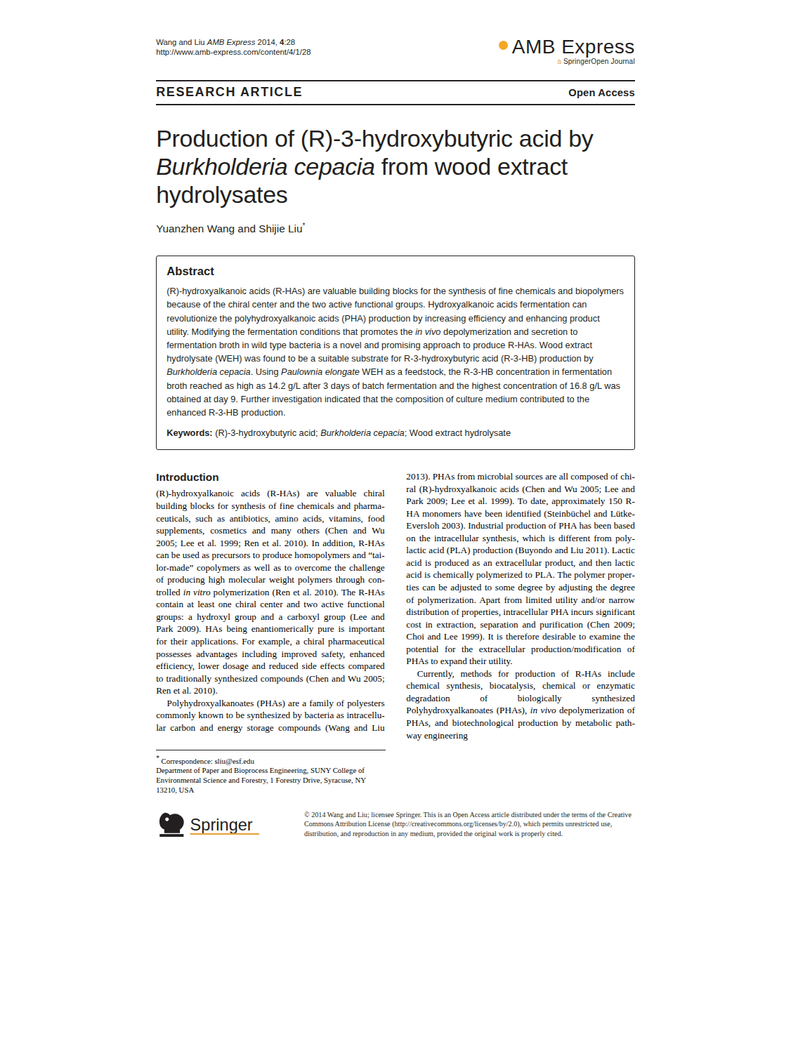Wang and Liu AMB Express 2014, 4:28
http://www.amb-express.com/content/4/1/28
AMB Express
a SpringerOpen Journal
RESEARCH ARTICLE
Open Access
Production of (R)-3-hydroxybutyric acid by Burkholderia cepacia from wood extract hydrolysates
Yuanzhen Wang and Shijie Liu*
Abstract
(R)-hydroxyalkanoic acids (R-HAs) are valuable building blocks for the synthesis of fine chemicals and biopolymers because of the chiral center and the two active functional groups. Hydroxyalkanoic acids fermentation can revolutionize the polyhydroxyalkanoic acids (PHA) production by increasing efficiency and enhancing product utility. Modifying the fermentation conditions that promotes the in vivo depolymerization and secretion to fermentation broth in wild type bacteria is a novel and promising approach to produce R-HAs. Wood extract hydrolysate (WEH) was found to be a suitable substrate for R-3-hydroxybutyric acid (R-3-HB) production by Burkholderia cepacia. Using Paulownia elongate WEH as a feedstock, the R-3-HB concentration in fermentation broth reached as high as 14.2 g/L after 3 days of batch fermentation and the highest concentration of 16.8 g/L was obtained at day 9. Further investigation indicated that the composition of culture medium contributed to the enhanced R-3-HB production.
Keywords: (R)-3-hydroxybutyric acid; Burkholderia cepacia; Wood extract hydrolysate
Introduction
(R)-hydroxyalkanoic acids (R-HAs) are valuable chiral building blocks for synthesis of fine chemicals and pharmaceuticals, such as antibiotics, amino acids, vitamins, food supplements, cosmetics and many others (Chen and Wu 2005; Lee et al. 1999; Ren et al. 2010). In addition, R-HAs can be used as precursors to produce homopolymers and “tailor-made” copolymers as well as to overcome the challenge of producing high molecular weight polymers through controlled in vitro polymerization (Ren et al. 2010). The R-HAs contain at least one chiral center and two active functional groups: a hydroxyl group and a carboxyl group (Lee and Park 2009). HAs being enantiomerically pure is important for their applications. For example, a chiral pharmaceutical possesses advantages including improved safety, enhanced efficiency, lower dosage and reduced side effects compared to traditionally synthesized compounds (Chen and Wu 2005; Ren et al. 2010).
Polyhydroxyalkanoates (PHAs) are a family of polyesters commonly known to be synthesized by bacteria as intracellular carbon and energy storage compounds (Wang and Liu 2013). PHAs from microbial sources are all composed of chiral (R)-hydroxyalkanoic acids (Chen and Wu 2005; Lee and Park 2009; Lee et al. 1999). To date, approximately 150 R-HA monomers have been identified (Steinbüchel and Lütke-Eversloh 2003). Industrial production of PHA has been based on the intracellular synthesis, which is different from polylactic acid (PLA) production (Buyondo and Liu 2011). Lactic acid is produced as an extracellular product, and then lactic acid is chemically polymerized to PLA. The polymer properties can be adjusted to some degree by adjusting the degree of polymerization. Apart from limited utility and/or narrow distribution of properties, intracellular PHA incurs significant cost in extraction, separation and purification (Chen 2009; Choi and Lee 1999). It is therefore desirable to examine the potential for the extracellular production/modification of PHAs to expand their utility.
Currently, methods for production of R-HAs include chemical synthesis, biocatalysis, chemical or enzymatic degradation of biologically synthesized Polyhydroxyalkanoates (PHAs), in vivo depolymerization of PHAs, and biotechnological production by metabolic pathway engineering
* Correspondence: sliu@esf.edu
Department of Paper and Bioprocess Engineering, SUNY College of Environmental Science and Forestry, 1 Forestry Drive, Syracuse, NY 13210, USA
Springer
© 2014 Wang and Liu; licensee Springer. This is an Open Access article distributed under the terms of the Creative Commons Attribution License (http://creativecommons.org/licenses/by/2.0), which permits unrestricted use, distribution, and reproduction in any medium, provided the original work is properly cited.